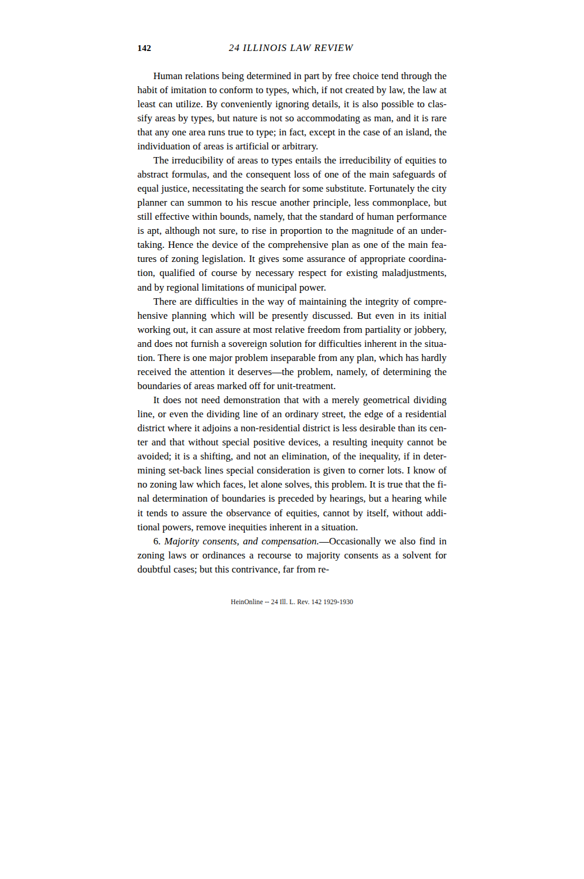142 24 ILLINOIS LAW REVIEW
Human relations being determined in part by free choice tend through the habit of imitation to conform to types, which, if not created by law, the law at least can utilize. By conveniently ignoring details, it is also possible to classify areas by types, but nature is not so accommodating as man, and it is rare that any one area runs true to type; in fact, except in the case of an island, the individuation of areas is artificial or arbitrary.
The irreducibility of areas to types entails the irreducibility of equities to abstract formulas, and the consequent loss of one of the main safeguards of equal justice, necessitating the search for some substitute. Fortunately the city planner can summon to his rescue another principle, less commonplace, but still effective within bounds, namely, that the standard of human performance is apt, although not sure, to rise in proportion to the magnitude of an undertaking. Hence the device of the comprehensive plan as one of the main features of zoning legislation. It gives some assurance of appropriate coordination, qualified of course by necessary respect for existing maladjustments, and by regional limitations of municipal power.
There are difficulties in the way of maintaining the integrity of comprehensive planning which will be presently discussed. But even in its initial working out, it can assure at most relative freedom from partiality or jobbery, and does not furnish a sovereign solution for difficulties inherent in the situation. There is one major problem inseparable from any plan, which has hardly received the attention it deserves—the problem, namely, of determining the boundaries of areas marked off for unit-treatment.
It does not need demonstration that with a merely geometrical dividing line, or even the dividing line of an ordinary street, the edge of a residential district where it adjoins a non-residential district is less desirable than its center and that without special positive devices, a resulting inequity cannot be avoided; it is a shifting, and not an elimination, of the inequality, if in determining set-back lines special consideration is given to corner lots. I know of no zoning law which faces, let alone solves, this problem. It is true that the final determination of boundaries is preceded by hearings, but a hearing while it tends to assure the observance of equities, cannot by itself, without additional powers, remove inequities inherent in a situation.
6. Majority consents, and compensation.—Occasionally we also find in zoning laws or ordinances a recourse to majority consents as a solvent for doubtful cases; but this contrivance, far from re-
HeinOnline -- 24 Ill. L. Rev. 142 1929-1930